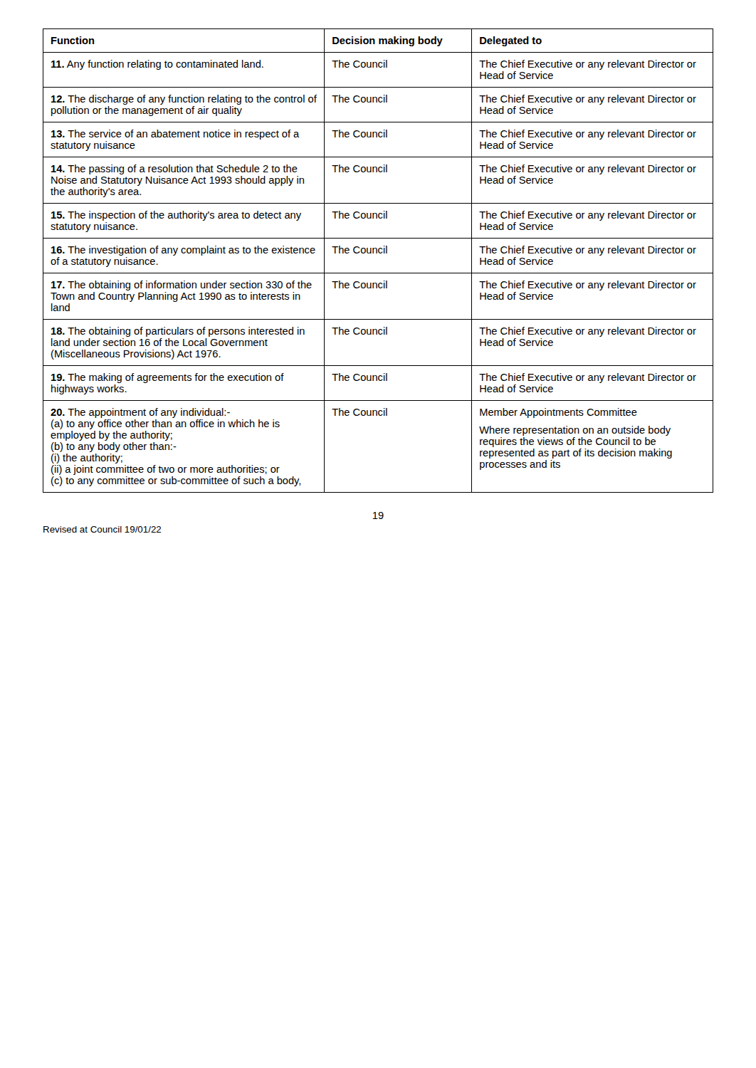| Function | Decision making body | Delegated to |
| --- | --- | --- |
| 11. Any function relating to contaminated land. | The Council | The Chief Executive or any relevant Director or Head of Service |
| 12. The discharge of any function relating to the control of pollution or the management of air quality | The Council | The Chief Executive or any relevant Director or Head of Service |
| 13. The service of an abatement notice in respect of a statutory nuisance | The Council | The Chief Executive or any relevant Director or Head of Service |
| 14. The passing of a resolution that Schedule 2 to the Noise and Statutory Nuisance Act 1993 should apply in the authority's area. | The Council | The Chief Executive or any relevant Director or Head of Service |
| 15. The inspection of the authority's area to detect any statutory nuisance. | The Council | The Chief Executive or any relevant Director or Head of Service |
| 16. The investigation of any complaint as to the existence of a statutory nuisance. | The Council | The Chief Executive or any relevant Director or Head of Service |
| 17. The obtaining of information under section 330 of the Town and Country Planning Act 1990 as to interests in land | The Council | The Chief Executive or any relevant Director or Head of Service |
| 18. The obtaining of particulars of persons interested in land under section 16 of the Local Government (Miscellaneous Provisions) Act 1976. | The Council | The Chief Executive or any relevant Director or Head of Service |
| 19. The making of agreements for the execution of highways works. | The Council | The Chief Executive or any relevant Director or Head of Service |
| 20. The appointment of any individual:- (a) to any office other than an office in which he is employed by the authority; (b) to any body other than:- (i) the authority; (ii) a joint committee of two or more authorities; or (c) to any committee or sub-committee of such a body, | The Council | Member Appointments Committee Where representation on an outside body requires the views of the Council to be represented as part of its decision making processes and its |
19
Revised at Council 19/01/22